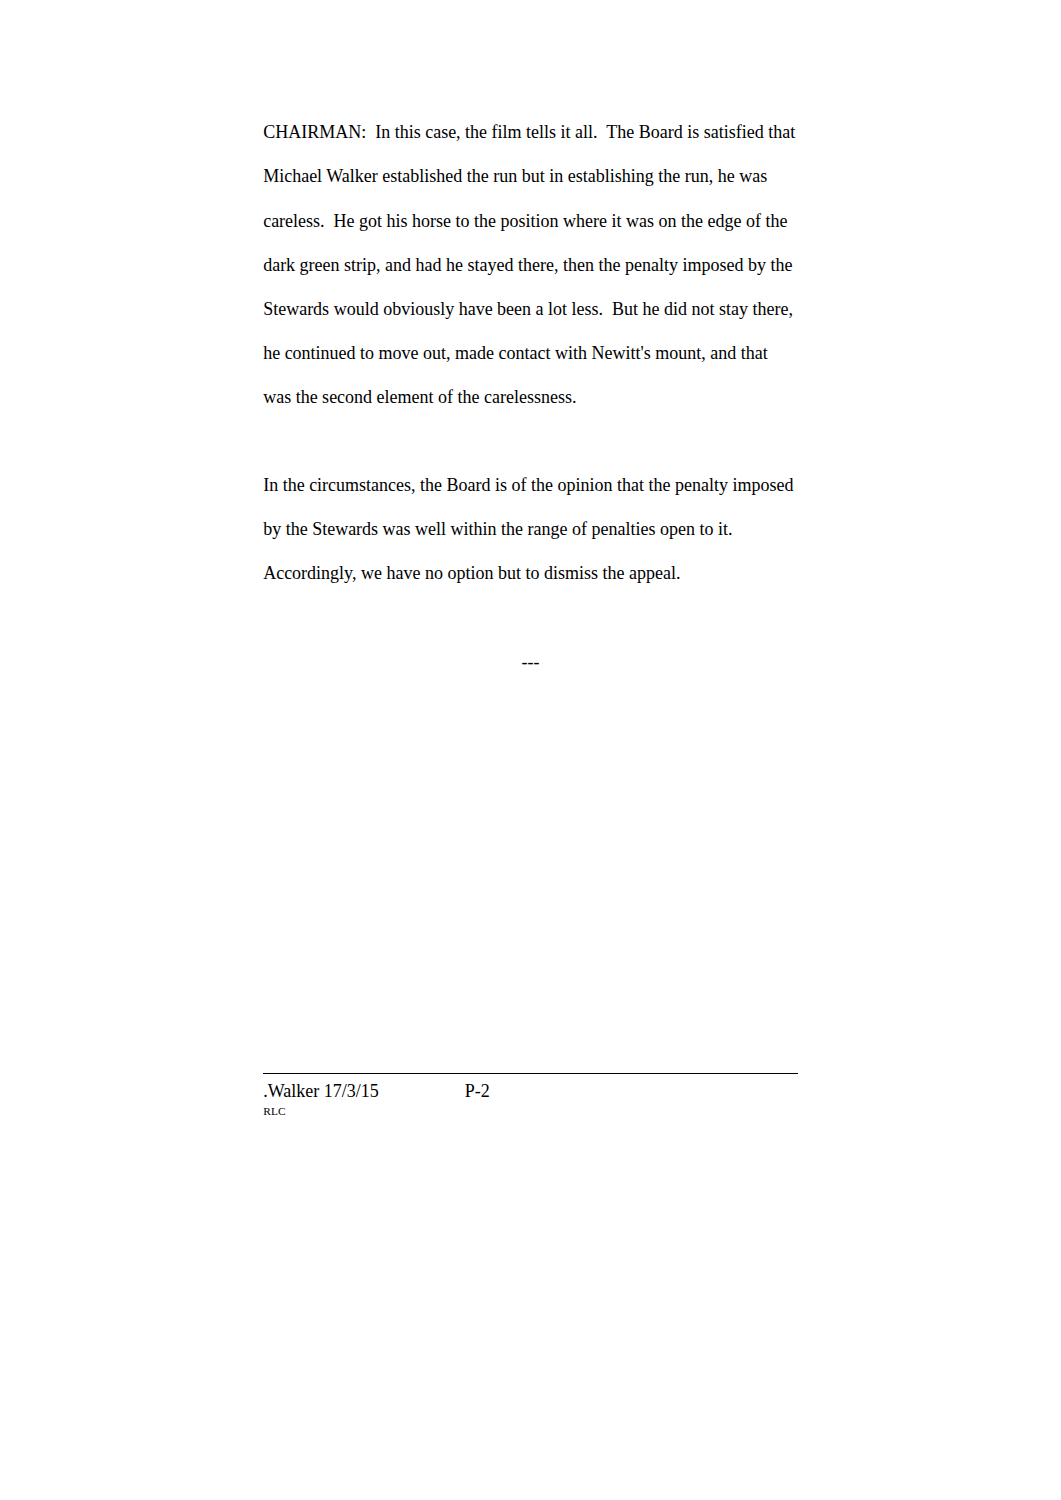CHAIRMAN: In this case, the film tells it all. The Board is satisfied that Michael Walker established the run but in establishing the run, he was careless. He got his horse to the position where it was on the edge of the dark green strip, and had he stayed there, then the penalty imposed by the Stewards would obviously have been a lot less. But he did not stay there, he continued to move out, made contact with Newitt's mount, and that was the second element of the carelessness.
In the circumstances, the Board is of the opinion that the penalty imposed by the Stewards was well within the range of penalties open to it. Accordingly, we have no option but to dismiss the appeal.
---
.Walker 17/3/15
P-2
RLC